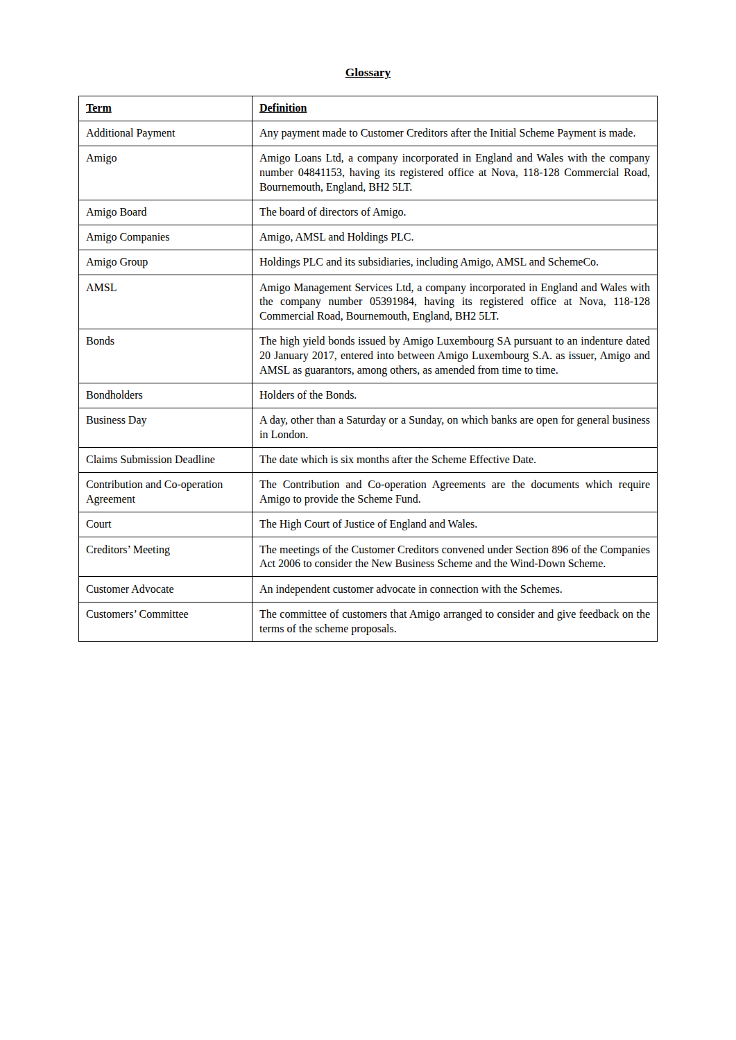Glossary
| Term | Definition |
| --- | --- |
| Additional Payment | Any payment made to Customer Creditors after the Initial Scheme Payment is made. |
| Amigo | Amigo Loans Ltd, a company incorporated in England and Wales with the company number 04841153, having its registered office at Nova, 118-128 Commercial Road, Bournemouth, England, BH2 5LT. |
| Amigo Board | The board of directors of Amigo. |
| Amigo Companies | Amigo, AMSL and Holdings PLC. |
| Amigo Group | Holdings PLC and its subsidiaries, including Amigo, AMSL and SchemeCo. |
| AMSL | Amigo Management Services Ltd, a company incorporated in England and Wales with the company number 05391984, having its registered office at Nova, 118-128 Commercial Road, Bournemouth, England, BH2 5LT. |
| Bonds | The high yield bonds issued by Amigo Luxembourg SA pursuant to an indenture dated 20 January 2017, entered into between Amigo Luxembourg S.A. as issuer, Amigo and AMSL as guarantors, among others, as amended from time to time. |
| Bondholders | Holders of the Bonds. |
| Business Day | A day, other than a Saturday or a Sunday, on which banks are open for general business in London. |
| Claims Submission Deadline | The date which is six months after the Scheme Effective Date. |
| Contribution and Co-operation Agreement | The Contribution and Co-operation Agreements are the documents which require Amigo to provide the Scheme Fund. |
| Court | The High Court of Justice of England and Wales. |
| Creditors’ Meeting | The meetings of the Customer Creditors convened under Section 896 of the Companies Act 2006 to consider the New Business Scheme and the Wind-Down Scheme. |
| Customer Advocate | An independent customer advocate in connection with the Schemes. |
| Customers’ Committee | The committee of customers that Amigo arranged to consider and give feedback on the terms of the scheme proposals. |